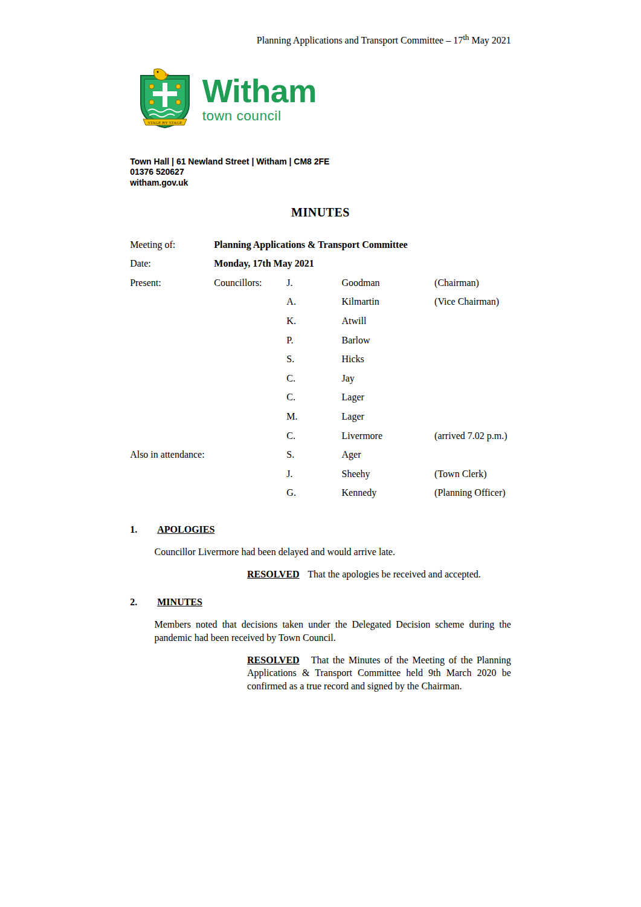Planning Applications and Transport Committee – 17th May 2021
STAGE BY STAGE
Witham
town council
Town Hall | 61 Newland Street | Witham | CM8 2FE
01376 520627
witham.gov.uk
MINUTES
| Meeting of: | Planning Applications & Transport Committee |
| Date: | Monday, 17th May 2021 |
| Present: | Councillors: | J. | Goodman | (Chairman) |
| | | A. | Kilmartin | (Vice Chairman) |
| | | K. | Atwill | |
| | | P. | Barlow | |
| | | S. | Hicks | |
| | | C. | Jay | |
| | | C. | Lager | |
| | | M. | Lager | |
| | | C. | Livermore | (arrived 7.02 p.m.) |
| Also in attendance: | | S. | Ager | |
| | | J. | Sheehy | (Town Clerk) |
| | | G. | Kennedy | (Planning Officer) |
APOLOGIES
Councillor Livermore had been delayed and would arrive late.
RESOLVED That the apologies be received and accepted.
MINUTES
Members noted that decisions taken under the Delegated Decision scheme during the pandemic had been received by Town Council.
RESOLVED That the Minutes of the Meeting of the Planning Applications & Transport Committee held 9th March 2020 be confirmed as a true record and signed by the Chairman.